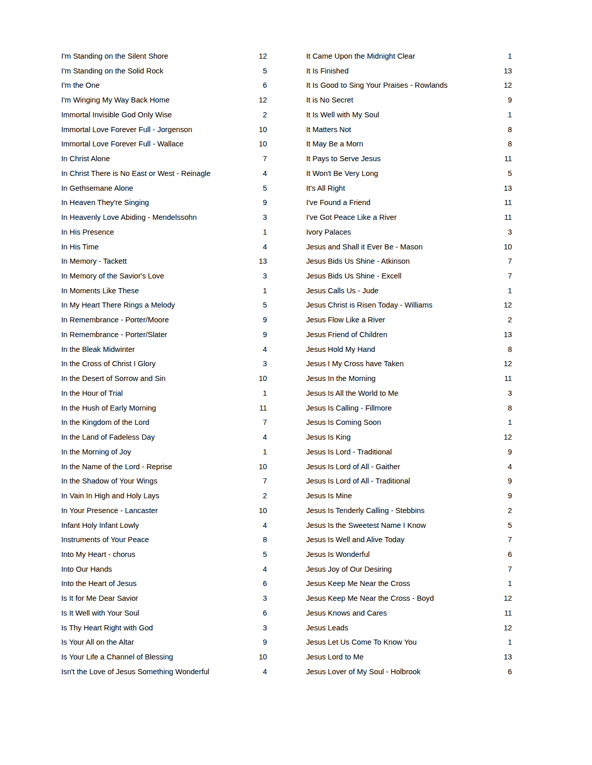| I'm Standing on the Silent Shore | 12 | | It Came Upon the Midnight Clear | 1 |
| I'm Standing on the Solid Rock | 5 | | It Is Finished | 13 |
| I'm the One | 6 | | It Is Good to Sing Your Praises - Rowlands | 12 |
| I'm Winging My Way Back Home | 12 | | It is No Secret | 9 |
| Immortal Invisible God Only Wise | 2 | | It Is Well with My Soul | 1 |
| Immortal Love Forever Full - Jorgenson | 10 | | It Matters Not | 8 |
| Immortal Love Forever Full - Wallace | 10 | | It May Be a Morn | 8 |
| In Christ Alone | 7 | | It Pays to Serve Jesus | 11 |
| In Christ There is No East or West - Reinagle | 4 | | It Won't Be Very Long | 5 |
| In Gethsemane Alone | 5 | | It's All Right | 13 |
| In Heaven They're Singing | 9 | | I've Found a Friend | 11 |
| In Heavenly Love Abiding - Mendelssohn | 3 | | I've Got Peace Like a River | 11 |
| In His Presence | 1 | | Ivory Palaces | 3 |
| In His Time | 4 | | Jesus and Shall it Ever Be - Mason | 10 |
| In Memory - Tackett | 13 | | Jesus Bids Us Shine - Atkinson | 7 |
| In Memory of the Savior's Love | 3 | | Jesus Bids Us Shine - Excell | 7 |
| In Moments Like These | 1 | | Jesus Calls Us - Jude | 1 |
| In My Heart There Rings a Melody | 5 | | Jesus Christ is Risen Today - Williams | 12 |
| In Remembrance - Porter/Moore | 9 | | Jesus Flow Like a River | 2 |
| In Remembrance - Porter/Slater | 9 | | Jesus Friend of Children | 13 |
| In the Bleak Midwinter | 4 | | Jesus Hold My Hand | 8 |
| In the Cross of Christ I Glory | 3 | | Jesus I My Cross have Taken | 12 |
| In the Desert of Sorrow and Sin | 10 | | Jesus In the Morning | 11 |
| In the Hour of Trial | 1 | | Jesus Is All the World to Me | 3 |
| In the Hush of Early Morning | 11 | | Jesus Is Calling - Fillmore | 8 |
| In the Kingdom of the Lord | 7 | | Jesus Is Coming Soon | 1 |
| In the Land of Fadeless Day | 4 | | Jesus Is King | 12 |
| In the Morning of Joy | 1 | | Jesus Is Lord - Traditional | 9 |
| In the Name of the Lord - Reprise | 10 | | Jesus Is Lord of All - Gaither | 4 |
| In the Shadow of Your Wings | 7 | | Jesus Is Lord of All - Traditional | 9 |
| In Vain In High and Holy Lays | 2 | | Jesus Is Mine | 9 |
| In Your Presence - Lancaster | 10 | | Jesus Is Tenderly Calling - Stebbins | 2 |
| Infant Holy Infant Lowly | 4 | | Jesus Is the Sweetest Name I Know | 5 |
| Instruments of Your Peace | 8 | | Jesus Is Well and Alive Today | 7 |
| Into My Heart - chorus | 5 | | Jesus Is Wonderful | 6 |
| Into Our Hands | 4 | | Jesus Joy of Our Desiring | 7 |
| Into the Heart of Jesus | 6 | | Jesus Keep Me Near the Cross | 1 |
| Is It for Me Dear Savior | 3 | | Jesus Keep Me Near the Cross - Boyd | 12 |
| Is It Well with Your Soul | 6 | | Jesus Knows and Cares | 11 |
| Is Thy Heart Right with God | 3 | | Jesus Leads | 12 |
| Is Your All on the Altar | 9 | | Jesus Let Us Come To Know You | 1 |
| Is Your Life a Channel of Blessing | 10 | | Jesus Lord to Me | 13 |
| Isn't the Love of Jesus Something Wonderful | 4 | | Jesus Lover of My Soul - Holbrook | 6 |